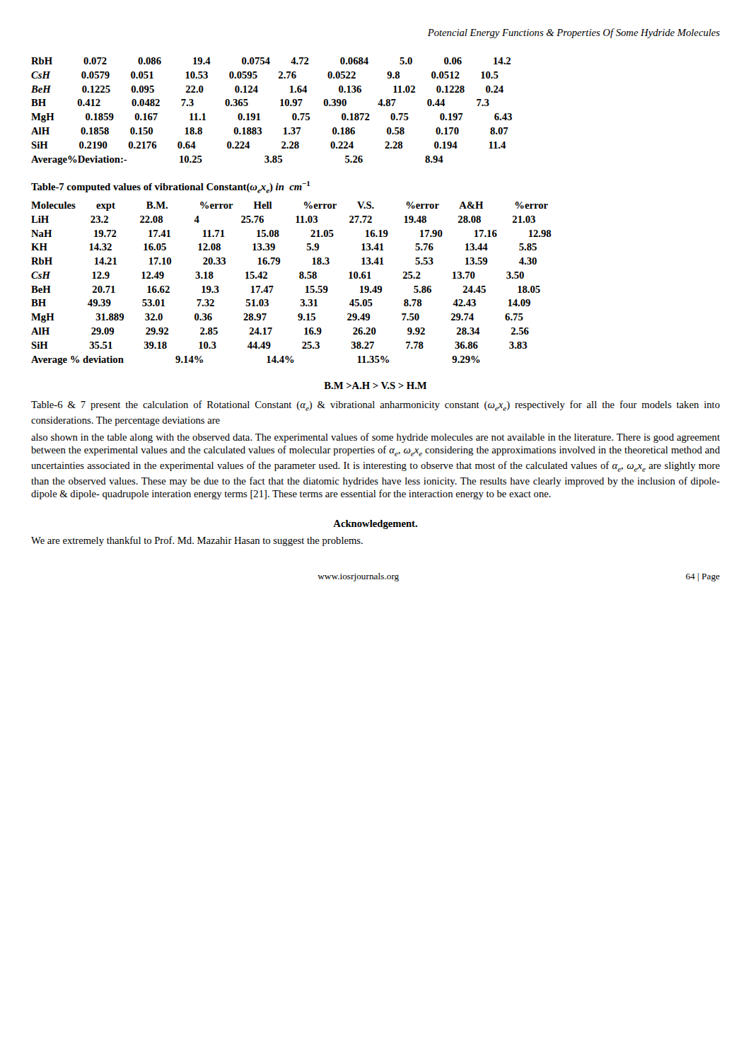Potencial Energy Functions & Properties Of Some Hydride Molecules
RbH 0.072 0.086 19.4 0.0754 4.72 0.0684 5.0 0.06 14.2 CsH 0.0579 0.051 10.53 0.0595 2.76 0.0522 9.8 0.0512 10.5 BeH 0.1225 0.095 22.0 0.124 1.64 0.136 11.02 0.1228 0.24 BH 0.412 0.0482 7.3 0.365 10.97 0.390 4.87 0.44 7.3 MgH 0.1859 0.167 11.1 0.191 0.75 0.1872 0.75 0.197 6.43 AlH 0.1858 0.150 18.8 0.1883 1.37 0.186 0.58 0.170 8.07 SiH 0.2190 0.2176 0.64 0.224 2.28 0.224 2.28 0.194 11.4 Average%Deviation:- 10.25 3.85 5.26 8.94
Table-7 computed values of vibrational Constant(ωexe) in cm−1
Molecules expt B.M. %error Hell %error V.S. %error A&H %error LiH 23.2 22.08 4 25.76 11.03 27.72 19.48 28.08 21.03 NaH 19.72 17.41 11.71 15.08 21.05 16.19 17.90 17.16 12.98 KH 14.32 16.05 12.08 13.39 5.9 13.41 5.76 13.44 5.85 RbH 14.21 17.10 20.33 16.79 18.3 13.41 5.53 13.59 4.30 CsH 12.9 12.49 3.18 15.42 8.58 10.61 25.2 13.70 3.50 BeH 20.71 16.62 19.3 17.47 15.59 19.49 5.86 24.45 18.05 BH 49.39 53.01 7.32 51.03 3.31 45.05 8.78 42.43 14.09 MgH 31.889 32.0 0.36 28.97 9.15 29.49 7.50 29.74 6.75 AlH 29.09 29.92 2.85 24.17 16.9 26.20 9.92 28.34 2.56 SiH 35.51 39.18 10.3 44.49 25.3 38.27 7.78 36.86 3.83 Average % deviation 9.14% 14.4% 11.35% 9.29%
B.M >A.H > V.S > H.M
Table-6 & 7 present the calculation of Rotational Constant (αe) & vibrational anharmonicity constant (ωexe) respectively for all the four models taken into considerations. The percentage deviations are
also shown in the table along with the observed data. The experimental values of some hydride molecules are not available in the literature. There is good agreement between the experimental values and the calculated values of molecular properties of αe, ωexe considering the approximations involved in the theoretical method and uncertainties associated in the experimental values of the parameter used. It is interesting to observe that most of the calculated values of αe, ωexe are slightly more than the observed values. These may be due to the fact that the diatomic hydrides have less ionicity. The results have clearly improved by the inclusion of dipole-dipole & dipole- quadrupole interation energy terms [21]. These terms are essential for the interaction energy to be exact one.
Acknowledgement.
We are extremely thankful to Prof. Md. Mazahir Hasan to suggest the problems.
www.iosrjournals.org 64 | Page